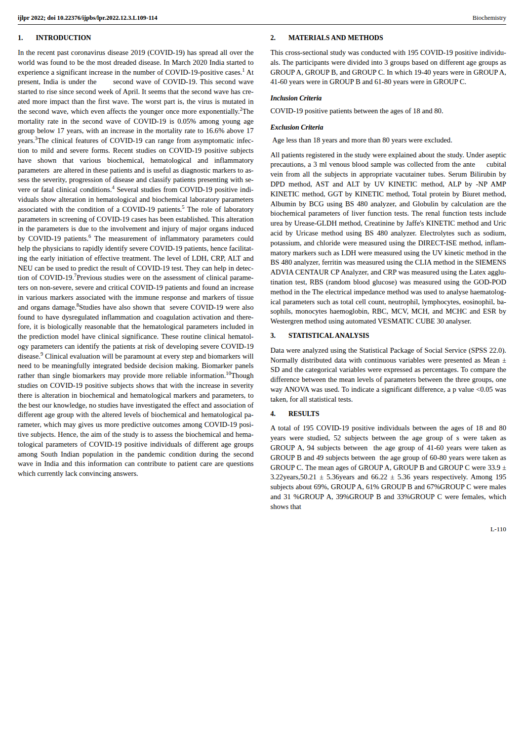ijlpr 2022; doi 10.22376/ijpbs/lpr.2022.12.3.L109-114 Biochemistry
1. INTRODUCTION
In the recent past coronavirus disease 2019 (COVID-19) has spread all over the world was found to be the most dreaded disease. In March 2020 India started to experience a significant increase in the number of COVID-19-positive cases.1 At present, India is under the second wave of COVID-19. This second wave started to rise since second week of April. It seems that the second wave has created more impact than the first wave. The worst part is, the virus is mutated in the second wave, which even affects the younger once more exponentially.2The mortality rate in the second wave of COVID-19 is 0.05% among young age group below 17 years, with an increase in the mortality rate to 16.6% above 17 years.3The clinical features of COVID-19 can range from asymptomatic infection to mild and severe forms. Recent studies on COVID-19 positive subjects have shown that various biochemical, hematological and inflammatory parameters are altered in these patients and is useful as diagnostic markers to assess the severity, progression of disease and classify patients presenting with severe or fatal clinical conditions.4 Several studies from COVID-19 positive individuals show alteration in hematological and biochemical laboratory parameters associated with the condition of a COVID-19 patients.5 The role of laboratory parameters in screening of COVID-19 cases has been established. This alteration in the parameters is due to the involvement and injury of major organs induced by COVID-19 patients.6 The measurement of inflammatory parameters could help the physicians to rapidly identify severe COVID-19 patients, hence facilitating the early initiation of effective treatment. The level of LDH, CRP, ALT and NEU can be used to predict the result of COVID-19 test. They can help in detection of COVID-19.7Previous studies were on the assessment of clinical parameters on non-severe, severe and critical COVID-19 patients and found an increase in various markers associated with the immune response and markers of tissue and organs damage.8Studies have also shown that severe COVID-19 were also found to have dysregulated inflammation and coagulation activation and therefore, it is biologically reasonable that the hematological parameters included in the prediction model have clinical significance. These routine clinical hematology parameters can identify the patients at risk of developing severe COVID-19 disease.9 Clinical evaluation will be paramount at every step and biomarkers will need to be meaningfully integrated bedside decision making. Biomarker panels rather than single biomarkers may provide more reliable information.10Though studies on COVID-19 positive subjects shows that with the increase in severity there is alteration in biochemical and hematological markers and parameters, to the best our knowledge, no studies have investigated the effect and association of different age group with the altered levels of biochemical and hematological parameter, which may gives us more predictive outcomes among COVID-19 positive subjects. Hence, the aim of the study is to assess the biochemical and hematological parameters of COVID-19 positive individuals of different age groups among South Indian population in the pandemic condition during the second wave in India and this information can contribute to patient care are questions which currently lack convincing answers.
2. MATERIALS AND METHODS
This cross-sectional study was conducted with 195 COVID-19 positive individuals. The participants were divided into 3 groups based on different age groups as GROUP A, GROUP B, and GROUP C. In which 19-40 years were in GROUP A, 41-60 years were in GROUP B and 61-80 years were in GROUP C.
Inclusion Criteria
COVID-19 positive patients between the ages of 18 and 80.
Exclusion Criteria
Age less than 18 years and more than 80 years were excluded.
All patients registered in the study were explained about the study. Under aseptic precautions, a 3 ml venous blood sample was collected from the ante cubital vein from all the subjects in appropriate vacutainer tubes. Serum Bilirubin by DPD method, AST and ALT by UV KINETIC method, ALP by -NP AMP KINETIC method, GGT by KINETIC method, Total protein by Biuret method, Albumin by BCG using BS 480 analyzer, and Globulin by calculation are the biochemical parameters of liver function tests. The renal function tests include urea by Urease-GLDH method, Creatinine by Jaffe's KINETIC method and Uric acid by Uricase method using BS 480 analyzer. Electrolytes such as sodium, potassium, and chloride were measured using the DIRECT-ISE method, inflammatory markers such as LDH were measured using the UV kinetic method in the BS 480 analyzer, ferritin was measured using the CLIA method in the SIEMENS ADVIA CENTAUR CP Analyzer, and CRP was measured using the Latex agglutination test, RBS (random blood glucose) was measured using the GOD-POD method in the The electrical impedance method was used to analyse haematological parameters such as total cell count, neutrophil, lymphocytes, eosinophil, basophils, monocytes haemoglobin, RBC, MCV, MCH, and MCHC and ESR by Westergren method using automated VESMATIC CUBE 30 analyser.
3. STATISTICAL ANALYSIS
Data were analyzed using the Statistical Package of Social Service (SPSS 22.0). Normally distributed data with continuous variables were presented as Mean ± SD and the categorical variables were expressed as percentages. To compare the difference between the mean levels of parameters between the three groups, one way ANOVA was used. To indicate a significant difference, a p value <0.05 was taken, for all statistical tests.
4. RESULTS
A total of 195 COVID-19 positive individuals between the ages of 18 and 80 years were studied, 52 subjects between the age group of s were taken as GROUP A, 94 subjects between the age group of 41-60 years were taken as GROUP B and 49 subjects between the age group of 60-80 years were taken as GROUP C. The mean ages of GROUP A, GROUP B and GROUP C were 33.9 ± 3.22years,50.21 ± 5.36years and 66.22 ± 5.36 years respectively. Among 195 subjects about 69%, GROUP A, 61% GROUP B and 67%GROUP C were males and 31 %GROUP A, 39%GROUP B and 33%GROUP C were females, which shows that
L-110